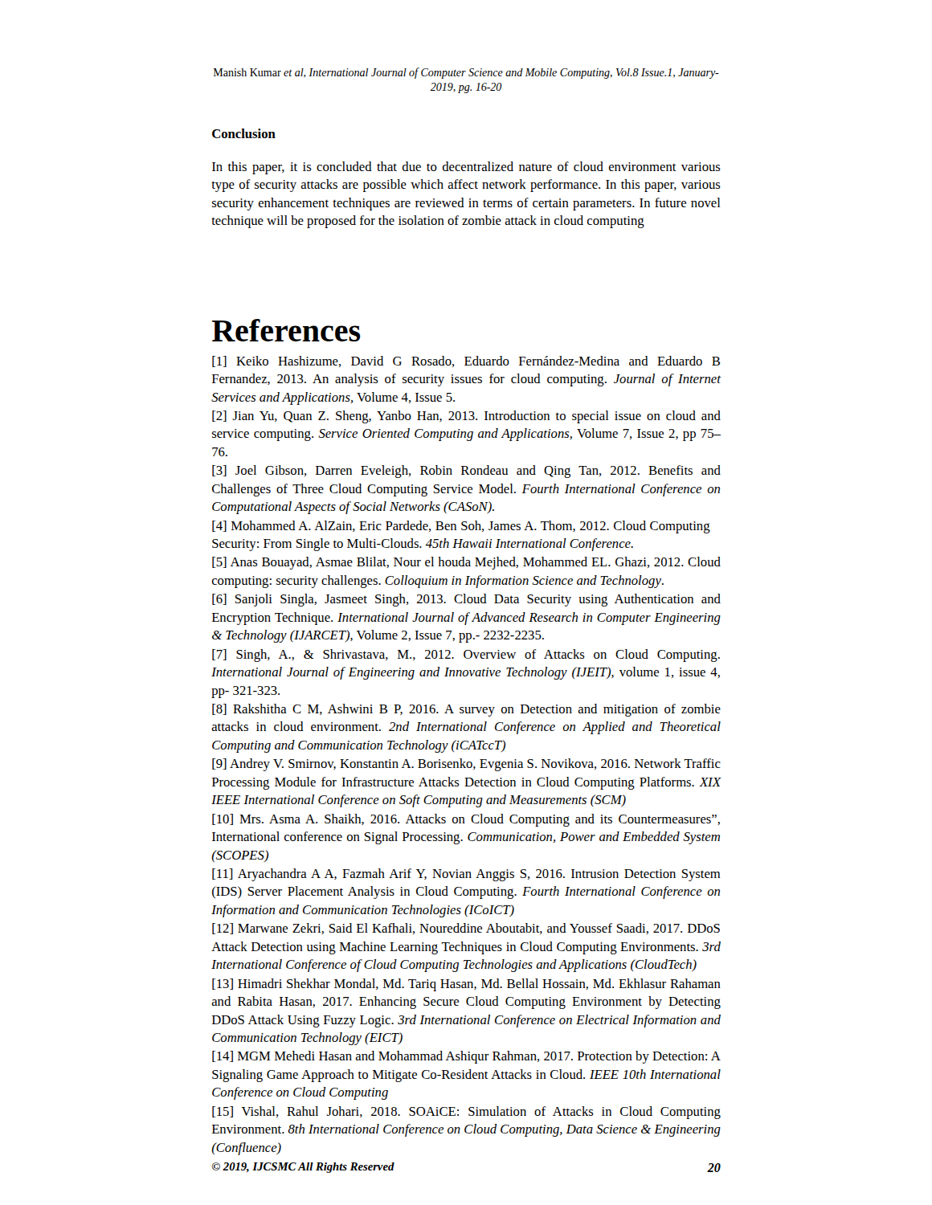Manish Kumar et al, International Journal of Computer Science and Mobile Computing, Vol.8 Issue.1, January- 2019, pg. 16-20
Conclusion
In this paper, it is concluded that due to decentralized nature of cloud environment various type of security attacks are possible which affect network performance. In this paper, various security enhancement techniques are reviewed in terms of certain parameters. In future novel technique will be proposed for the isolation of zombie attack in cloud computing
References
[1] Keiko Hashizume, David G Rosado, Eduardo Fernández-Medina and Eduardo B Fernandez, 2013. An analysis of security issues for cloud computing. Journal of Internet Services and Applications, Volume 4, Issue 5.
[2] Jian Yu, Quan Z. Sheng, Yanbo Han, 2013. Introduction to special issue on cloud and service computing. Service Oriented Computing and Applications, Volume 7, Issue 2, pp 75–76.
[3] Joel Gibson, Darren Eveleigh, Robin Rondeau and Qing Tan, 2012. Benefits and Challenges of Three Cloud Computing Service Model. Fourth International Conference on Computational Aspects of Social Networks (CASoN).
[4] Mohammed A. AlZain, Eric Pardede, Ben Soh, James A. Thom, 2012. Cloud Computing Security: From Single to Multi-Clouds. 45th Hawaii International Conference.
[5] Anas Bouayad, Asmae Blilat, Nour el houda Mejhed, Mohammed EL. Ghazi, 2012. Cloud computing: security challenges. Colloquium in Information Science and Technology.
[6] Sanjoli Singla, Jasmeet Singh, 2013. Cloud Data Security using Authentication and Encryption Technique. International Journal of Advanced Research in Computer Engineering & Technology (IJARCET), Volume 2, Issue 7, pp.- 2232-2235.
[7] Singh, A., & Shrivastava, M., 2012. Overview of Attacks on Cloud Computing. International Journal of Engineering and Innovative Technology (IJEIT), volume 1, issue 4, pp- 321-323.
[8] Rakshitha C M, Ashwini B P, 2016. A survey on Detection and mitigation of zombie attacks in cloud environment. 2nd International Conference on Applied and Theoretical Computing and Communication Technology (iCATccT)
[9] Andrey V. Smirnov, Konstantin A. Borisenko, Evgenia S. Novikova, 2016. Network Traffic Processing Module for Infrastructure Attacks Detection in Cloud Computing Platforms. XIX IEEE International Conference on Soft Computing and Measurements (SCM)
[10] Mrs. Asma A. Shaikh, 2016. Attacks on Cloud Computing and its Countermeasures”, International conference on Signal Processing. Communication, Power and Embedded System (SCOPES)
[11] Aryachandra A A, Fazmah Arif Y, Novian Anggis S, 2016. Intrusion Detection System (IDS) Server Placement Analysis in Cloud Computing. Fourth International Conference on Information and Communication Technologies (ICoICT)
[12] Marwane Zekri, Said El Kafhali, Noureddine Aboutabit, and Youssef Saadi, 2017. DDoS Attack Detection using Machine Learning Techniques in Cloud Computing Environments. 3rd International Conference of Cloud Computing Technologies and Applications (CloudTech)
[13] Himadri Shekhar Mondal, Md. Tariq Hasan, Md. Bellal Hossain, Md. Ekhlasur Rahaman and Rabita Hasan, 2017. Enhancing Secure Cloud Computing Environment by Detecting DDoS Attack Using Fuzzy Logic. 3rd International Conference on Electrical Information and Communication Technology (EICT)
[14] MGM Mehedi Hasan and Mohammad Ashiqur Rahman, 2017. Protection by Detection: A Signaling Game Approach to Mitigate Co-Resident Attacks in Cloud. IEEE 10th International Conference on Cloud Computing
[15] Vishal, Rahul Johari, 2018. SOAiCE: Simulation of Attacks in Cloud Computing Environment. 8th International Conference on Cloud Computing, Data Science & Engineering (Confluence)
© 2019, IJCSMC All Rights Reserved 20